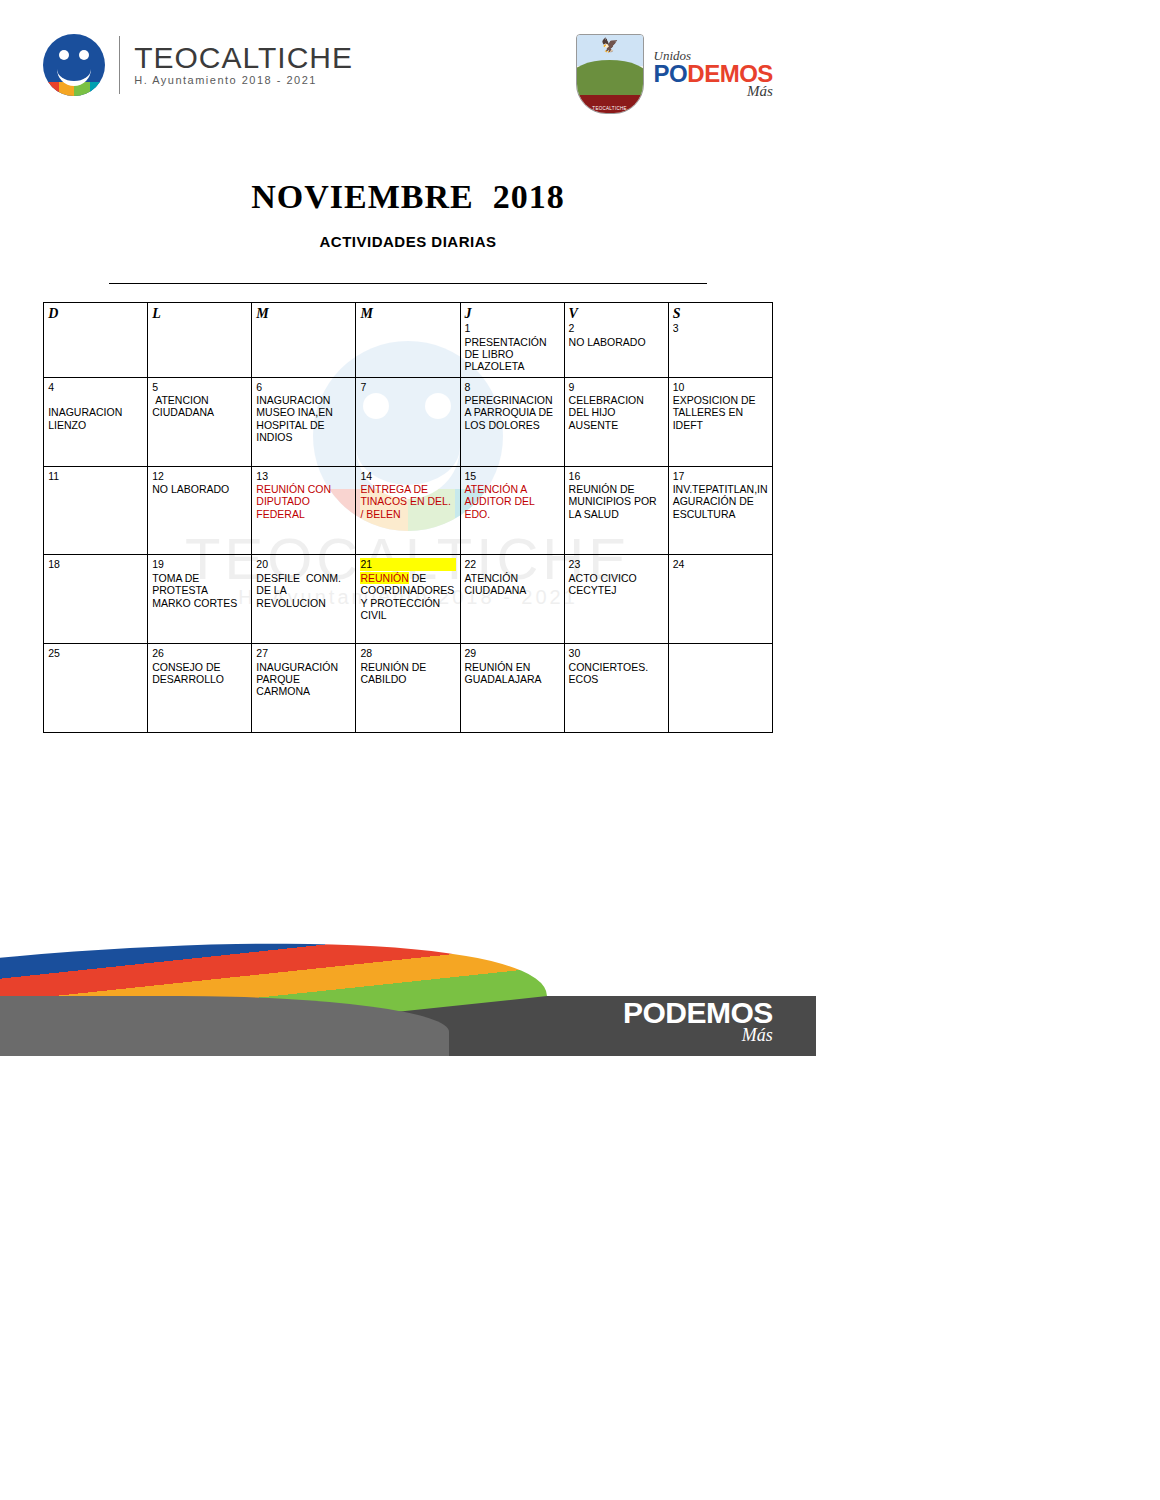TEOCALTICHE
H. Ayuntamiento 2018 - 2021
🦅
TEOCALTICHE
Unidos
PO DEMOS
Más
NOVIEMBRE 2018
ACTIVIDADES DIARIAS
TEOCALTICHE
H. Ayuntamiento 2018 - 2021
| D | L | M | M | J 1 PRESENTACIÓN DE LIBRO PLAZOLETA | V 2 NO LABORADO | S 3 |
| 4 INAGURACION LIENZO | 5 ATENCION CIUDADANA | 6 INAGURACION MUSEO INA,EN HOSPITAL DE INDIOS | 7 | 8 PEREGRINACION A PARROQUIA DE LOS DOLORES | 9 CELEBRACION DEL HIJO AUSENTE | 10 EXPOSICION DE TALLERES EN IDEFT |
| 11 | 12 NO LABORADO | 13 REUNIÓN CON DIPUTADO FEDERAL | 14 ENTREGA DE TINACOS EN DEL. / BELEN | 15 ATENCIÓN A AUDITOR DEL EDO. | 16 REUNIÓN DE MUNICIPIOS POR LA SALUD | 17 INV.TEPATITLAN,INAGURACIÓN DE ESCULTURA |
| 18 | 19 TOMA DE PROTESTA MARKO CORTES | 20 DESFILE CONM. DE LA REVOLUCION | 21 REUNIÓN DE COORDINADORES Y PROTECCIÓN CIVIL | 22 ATENCIÓN CIUDADANA | 23 ACTO CIVICO CECYTEJ | 24 |
| 25 | 26 CONSEJO DE DESARROLLO | 27 INAUGURACIÓN PARQUE CARMONA | 28 REUNIÓN DE CABILDO | 29 REUNIÓN EN GUADALAJARA | 30 CONCIERTOES. ECOS | |
Unidos
PO DEMOS
Más